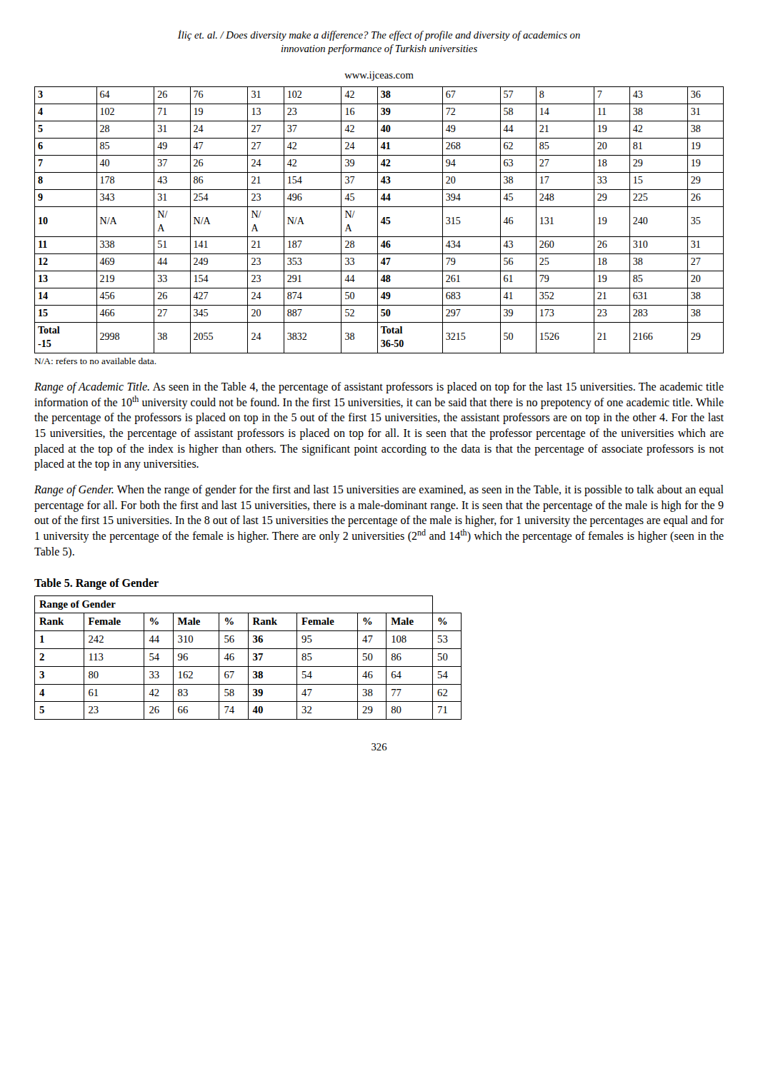İliç et. al. / Does diversity make a difference? The effect of profile and diversity of academics on
innovation performance of Turkish universities
www.ijceas.com
| 3 | 64 | 26 | 76 | 31 | 102 | 42 | 38 | 67 | 57 | 8 | 7 | 43 | 36 |
| 4 | 102 | 71 | 19 | 13 | 23 | 16 | 39 | 72 | 58 | 14 | 11 | 38 | 31 |
| 5 | 28 | 31 | 24 | 27 | 37 | 42 | 40 | 49 | 44 | 21 | 19 | 42 | 38 |
| 6 | 85 | 49 | 47 | 27 | 42 | 24 | 41 | 268 | 62 | 85 | 20 | 81 | 19 |
| 7 | 40 | 37 | 26 | 24 | 42 | 39 | 42 | 94 | 63 | 27 | 18 | 29 | 19 |
| 8 | 178 | 43 | 86 | 21 | 154 | 37 | 43 | 20 | 38 | 17 | 33 | 15 | 29 |
| 9 | 343 | 31 | 254 | 23 | 496 | 45 | 44 | 394 | 45 | 248 | 29 | 225 | 26 |
| 10 | N/A | N/ A | N/A | N/ A | N/A | N/ A | 45 | 315 | 46 | 131 | 19 | 240 | 35 |
| 11 | 338 | 51 | 141 | 21 | 187 | 28 | 46 | 434 | 43 | 260 | 26 | 310 | 31 |
| 12 | 469 | 44 | 249 | 23 | 353 | 33 | 47 | 79 | 56 | 25 | 18 | 38 | 27 |
| 13 | 219 | 33 | 154 | 23 | 291 | 44 | 48 | 261 | 61 | 79 | 19 | 85 | 20 |
| 14 | 456 | 26 | 427 | 24 | 874 | 50 | 49 | 683 | 41 | 352 | 21 | 631 | 38 |
| 15 | 466 | 27 | 345 | 20 | 887 | 52 | 50 | 297 | 39 | 173 | 23 | 283 | 38 |
| Total -15 | 2998 | 38 | 2055 | 24 | 3832 | 38 | Total 36-50 | 3215 | 50 | 1526 | 21 | 2166 | 29 |
N/A: refers to no available data.
Range of Academic Title. As seen in the Table 4, the percentage of assistant professors is placed on top for the last 15 universities. The academic title information of the 10th university could not be found. In the first 15 universities, it can be said that there is no prepotency of one academic title. While the percentage of the professors is placed on top in the 5 out of the first 15 universities, the assistant professors are on top in the other 4. For the last 15 universities, the percentage of assistant professors is placed on top for all. It is seen that the professor percentage of the universities which are placed at the top of the index is higher than others. The significant point according to the data is that the percentage of associate professors is not placed at the top in any universities.
Range of Gender. When the range of gender for the first and last 15 universities are examined, as seen in the Table, it is possible to talk about an equal percentage for all. For both the first and last 15 universities, there is a male-dominant range. It is seen that the percentage of the male is high for the 9 out of the first 15 universities. In the 8 out of last 15 universities the percentage of the male is higher, for 1 university the percentages are equal and for 1 university the percentage of the female is higher. There are only 2 universities (2nd and 14th) which the percentage of females is higher (seen in the Table 5).
Table 5. Range of Gender
| Range of Gender |
| --- |
| Rank | Female | % | Male | % | Rank | Female | % | Male | % |
| 1 | 242 | 44 | 310 | 56 | 36 | 95 | 47 | 108 | 53 |
| 2 | 113 | 54 | 96 | 46 | 37 | 85 | 50 | 86 | 50 |
| 3 | 80 | 33 | 162 | 67 | 38 | 54 | 46 | 64 | 54 |
| 4 | 61 | 42 | 83 | 58 | 39 | 47 | 38 | 77 | 62 |
| 5 | 23 | 26 | 66 | 74 | 40 | 32 | 29 | 80 | 71 |
326